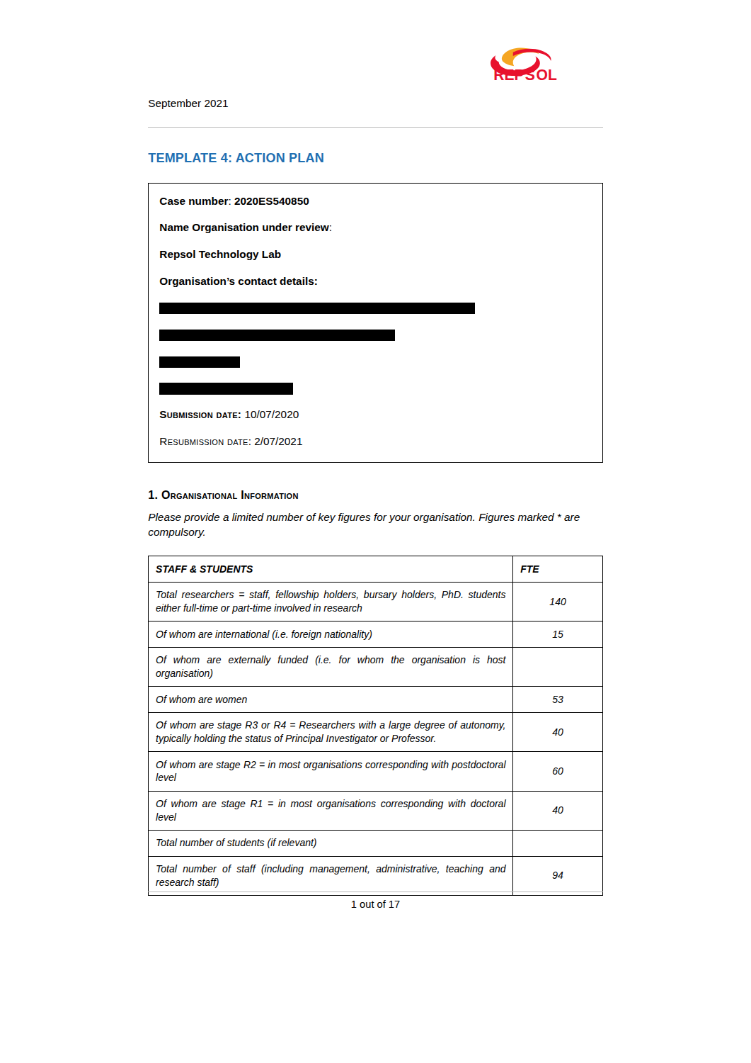REP S OL
September 2021
TEMPLATE 4: ACTION PLAN
Case number: 2020ES540850
Name Organisation under review:
Repsol Technology Lab
Organisation’s contact details:
Submission date: 10/07/2020
Resubmission date: 2/07/2021
1. Organisational Information
Please provide a limited number of key figures for your organisation. Figures marked * are compulsory.
| STAFF & STUDENTS | FTE |
| --- | --- |
| Total researchers = staff, fellowship holders, bursary holders, PhD. students either full-time or part-time involved in research | 140 |
| Of whom are international (i.e. foreign nationality) | 15 |
| Of whom are externally funded (i.e. for whom the organisation is host organisation) | |
| Of whom are women | 53 |
| Of whom are stage R3 or R4 = Researchers with a large degree of autonomy, typically holding the status of Principal Investigator or Professor. | 40 |
| Of whom are stage R2 = in most organisations corresponding with postdoctoral level | 60 |
| Of whom are stage R1 = in most organisations corresponding with doctoral level | 40 |
| Total number of students (if relevant) | |
| Total number of staff (including management, administrative, teaching and research staff) | 94 |
1 out of 17